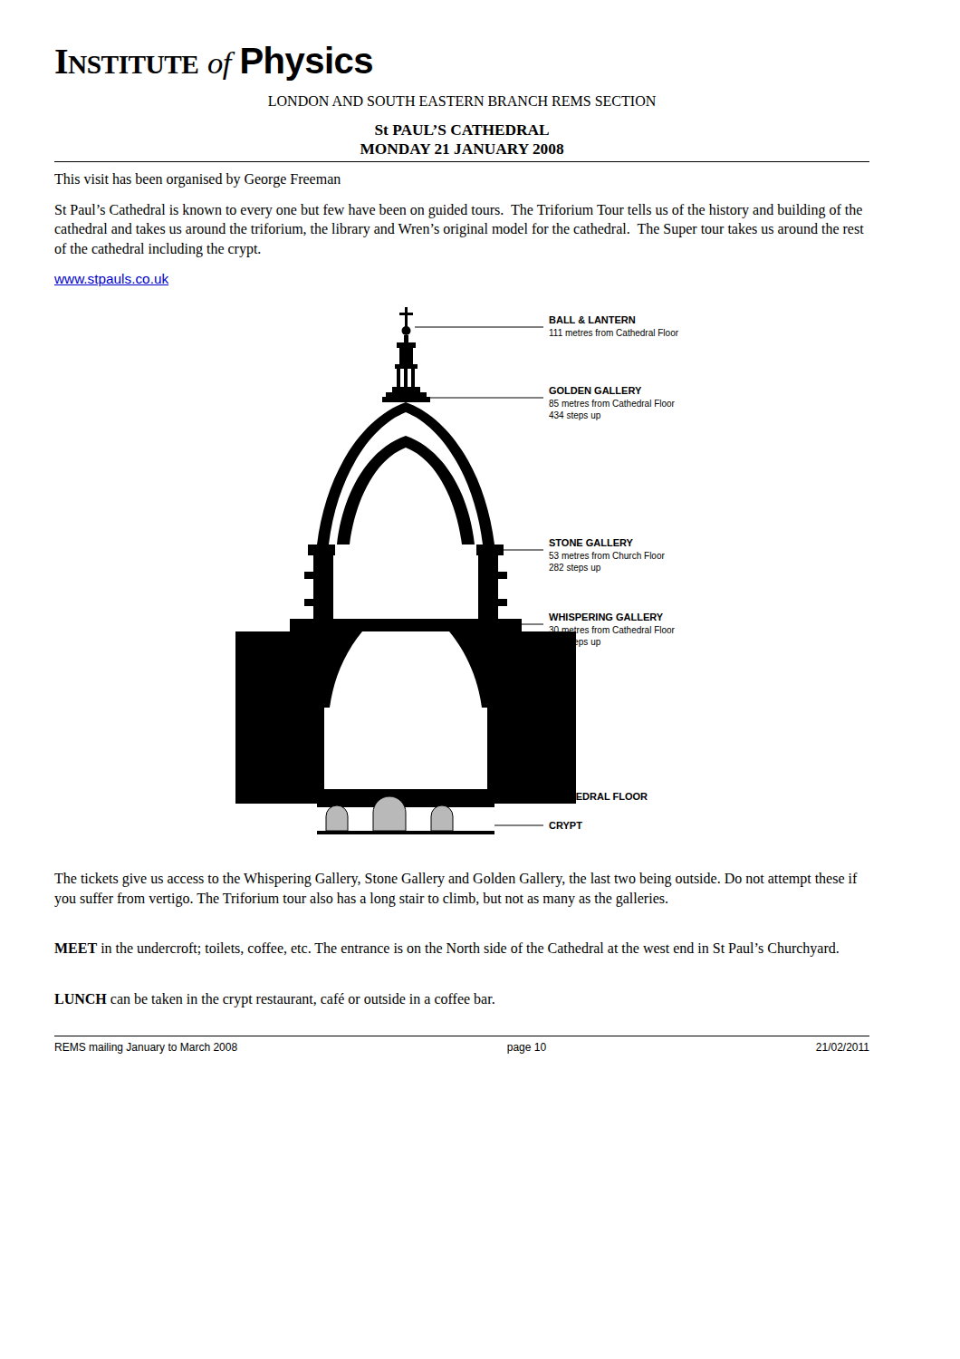INSTITUTE of Physics
LONDON AND SOUTH EASTERN BRANCH REMS SECTION
St PAUL’S CATHEDRAL
MONDAY 21 JANUARY 2008
This visit has been organised by George Freeman
St Paul’s Cathedral is known to every one but few have been on guided tours. The Triforium Tour tells us of the history and building of the cathedral and takes us around the triforium, the library and Wren’s original model for the cathedral. The Super tour takes us around the rest of the cathedral including the crypt.
www.stpauls.co.uk
BALL & LANTERN 111 metres from Cathedral Floor GOLDEN GALLERY 85 metres from Cathedral Floor 434 steps up STONE GALLERY 53 metres from Church Floor 282 steps up WHISPERING GALLERY 30 metres from Cathedral Floor 163 steps up CATHEDRAL FLOOR CRYPT
The tickets give us access to the Whispering Gallery, Stone Gallery and Golden Gallery, the last two being outside. Do not attempt these if you suffer from vertigo. The Triforium tour also has a long stair to climb, but not as many as the galleries.
MEET in the undercroft; toilets, coffee, etc. The entrance is on the North side of the Cathedral at the west end in St Paul’s Churchyard.
LUNCH can be taken in the crypt restaurant, café or outside in a coffee bar.
REMS mailing January to March 2008 page 10 21/02/2011